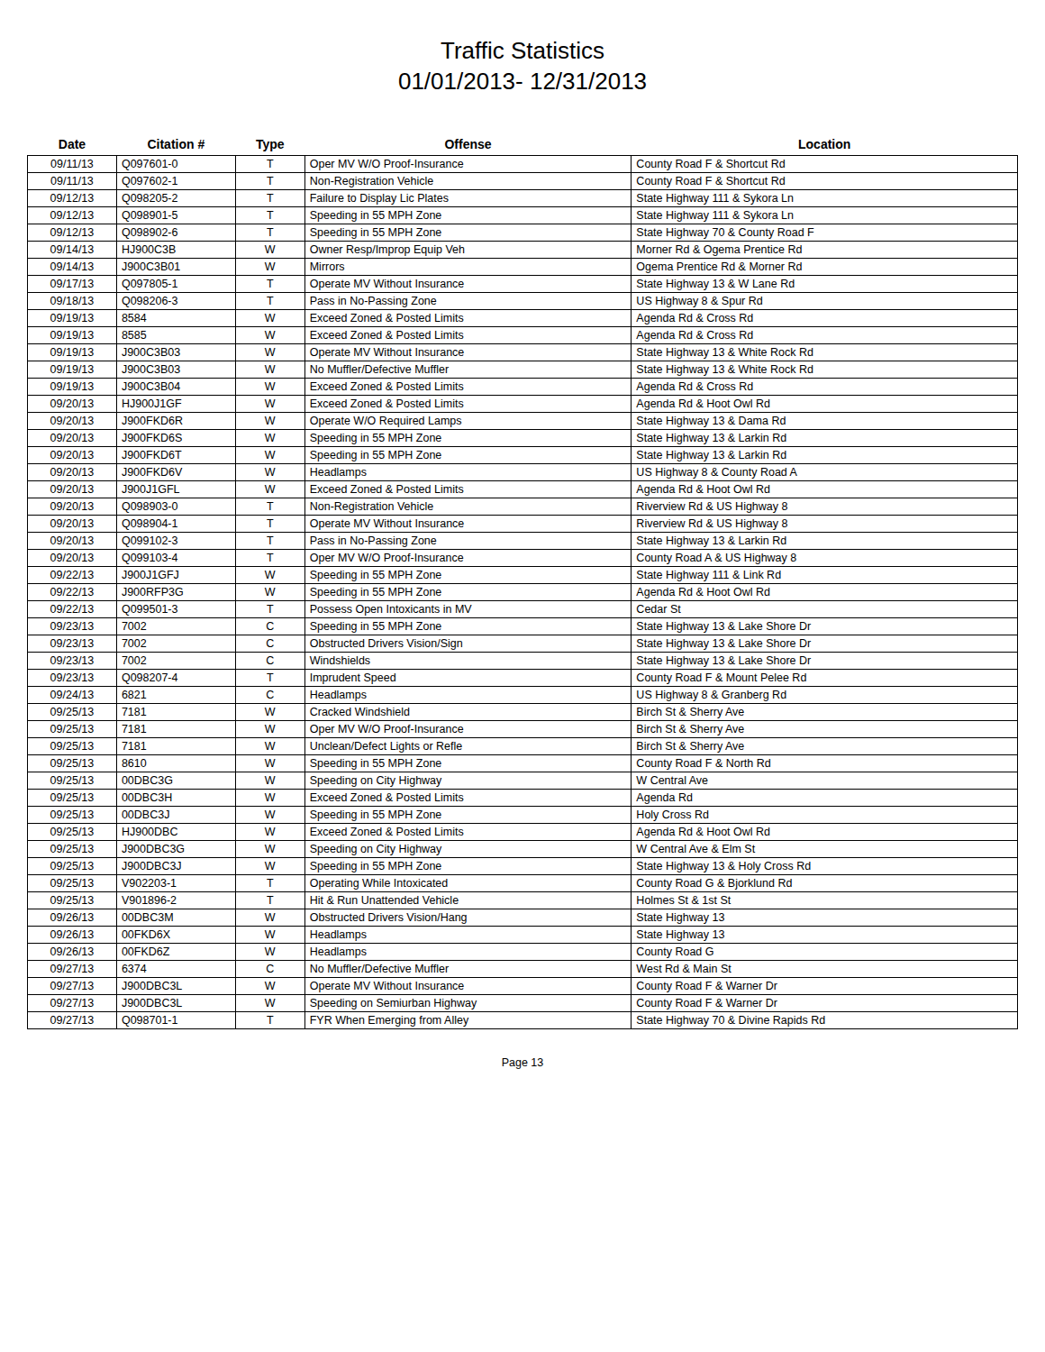Traffic Statistics
01/01/2013- 12/31/2013
| Date | Citation # | Type | Offense | Location |
| --- | --- | --- | --- | --- |
| 09/11/13 | Q097601-0 | T | Oper MV W/O Proof-Insurance | County Road F & Shortcut Rd |
| 09/11/13 | Q097602-1 | T | Non-Registration Vehicle | County Road F & Shortcut Rd |
| 09/12/13 | Q098205-2 | T | Failure to Display Lic Plates | State Highway 111 & Sykora Ln |
| 09/12/13 | Q098901-5 | T | Speeding in 55 MPH Zone | State Highway 111 & Sykora Ln |
| 09/12/13 | Q098902-6 | T | Speeding in 55 MPH Zone | State Highway 70 & County Road F |
| 09/14/13 | HJ900C3B | W | Owner Resp/Improp Equip Veh | Morner Rd & Ogema Prentice Rd |
| 09/14/13 | J900C3B01 | W | Mirrors | Ogema Prentice Rd & Morner Rd |
| 09/17/13 | Q097805-1 | T | Operate MV Without Insurance | State Highway 13 & W Lane Rd |
| 09/18/13 | Q098206-3 | T | Pass in No-Passing Zone | US Highway 8 & Spur Rd |
| 09/19/13 | 8584 | W | Exceed Zoned & Posted Limits | Agenda Rd & Cross Rd |
| 09/19/13 | 8585 | W | Exceed Zoned & Posted Limits | Agenda Rd & Cross Rd |
| 09/19/13 | J900C3B03 | W | Operate MV Without Insurance | State Highway 13 & White Rock Rd |
| 09/19/13 | J900C3B03 | W | No Muffler/Defective Muffler | State Highway 13 & White Rock Rd |
| 09/19/13 | J900C3B04 | W | Exceed Zoned & Posted Limits | Agenda Rd & Cross Rd |
| 09/20/13 | HJ900J1GF | W | Exceed Zoned & Posted Limits | Agenda Rd & Hoot Owl Rd |
| 09/20/13 | J900FKD6R | W | Operate W/O Required Lamps | State Highway 13 & Dama Rd |
| 09/20/13 | J900FKD6S | W | Speeding in 55 MPH Zone | State Highway 13 & Larkin Rd |
| 09/20/13 | J900FKD6T | W | Speeding in 55 MPH Zone | State Highway 13 & Larkin Rd |
| 09/20/13 | J900FKD6V | W | Headlamps | US Highway 8 & County Road A |
| 09/20/13 | J900J1GFL | W | Exceed Zoned & Posted Limits | Agenda Rd & Hoot Owl Rd |
| 09/20/13 | Q098903-0 | T | Non-Registration Vehicle | Riverview Rd & US Highway 8 |
| 09/20/13 | Q098904-1 | T | Operate MV Without Insurance | Riverview Rd & US Highway 8 |
| 09/20/13 | Q099102-3 | T | Pass in No-Passing Zone | State Highway 13 & Larkin Rd |
| 09/20/13 | Q099103-4 | T | Oper MV W/O Proof-Insurance | County Road A & US Highway 8 |
| 09/22/13 | J900J1GFJ | W | Speeding in 55 MPH Zone | State Highway 111 & Link Rd |
| 09/22/13 | J900RFP3G | W | Speeding in 55 MPH Zone | Agenda Rd & Hoot Owl Rd |
| 09/22/13 | Q099501-3 | T | Possess Open Intoxicants in MV | Cedar St |
| 09/23/13 | 7002 | C | Speeding in 55 MPH Zone | State Highway 13 & Lake Shore Dr |
| 09/23/13 | 7002 | C | Obstructed Drivers Vision/Sign | State Highway 13 & Lake Shore Dr |
| 09/23/13 | 7002 | C | Windshields | State Highway 13 & Lake Shore Dr |
| 09/23/13 | Q098207-4 | T | Imprudent Speed | County Road F & Mount Pelee Rd |
| 09/24/13 | 6821 | C | Headlamps | US Highway 8 & Granberg Rd |
| 09/25/13 | 7181 | W | Cracked Windshield | Birch St & Sherry Ave |
| 09/25/13 | 7181 | W | Oper MV W/O Proof-Insurance | Birch St & Sherry Ave |
| 09/25/13 | 7181 | W | Unclean/Defect Lights or Refle | Birch St & Sherry Ave |
| 09/25/13 | 8610 | W | Speeding in 55 MPH Zone | County Road F & North Rd |
| 09/25/13 | 00DBC3G | W | Speeding on City Highway | W Central Ave |
| 09/25/13 | 00DBC3H | W | Exceed Zoned & Posted Limits | Agenda Rd |
| 09/25/13 | 00DBC3J | W | Speeding in 55 MPH Zone | Holy Cross Rd |
| 09/25/13 | HJ900DBC | W | Exceed Zoned & Posted Limits | Agenda Rd & Hoot Owl Rd |
| 09/25/13 | J900DBC3G | W | Speeding on City Highway | W Central Ave & Elm St |
| 09/25/13 | J900DBC3J | W | Speeding in 55 MPH Zone | State Highway 13 & Holy Cross Rd |
| 09/25/13 | V902203-1 | T | Operating While Intoxicated | County Road G & Bjorklund Rd |
| 09/25/13 | V901896-2 | T | Hit & Run Unattended Vehicle | Holmes St & 1st St |
| 09/26/13 | 00DBC3M | W | Obstructed Drivers Vision/Hang | State Highway 13 |
| 09/26/13 | 00FKD6X | W | Headlamps | State Highway 13 |
| 09/26/13 | 00FKD6Z | W | Headlamps | County Road G |
| 09/27/13 | 6374 | C | No Muffler/Defective Muffler | West Rd & Main St |
| 09/27/13 | J900DBC3L | W | Operate MV Without Insurance | County Road F & Warner Dr |
| 09/27/13 | J900DBC3L | W | Speeding on Semiurban Highway | County Road F & Warner Dr |
| 09/27/13 | Q098701-1 | T | FYR When Emerging from Alley | State Highway 70 & Divine Rapids Rd |
Page 13